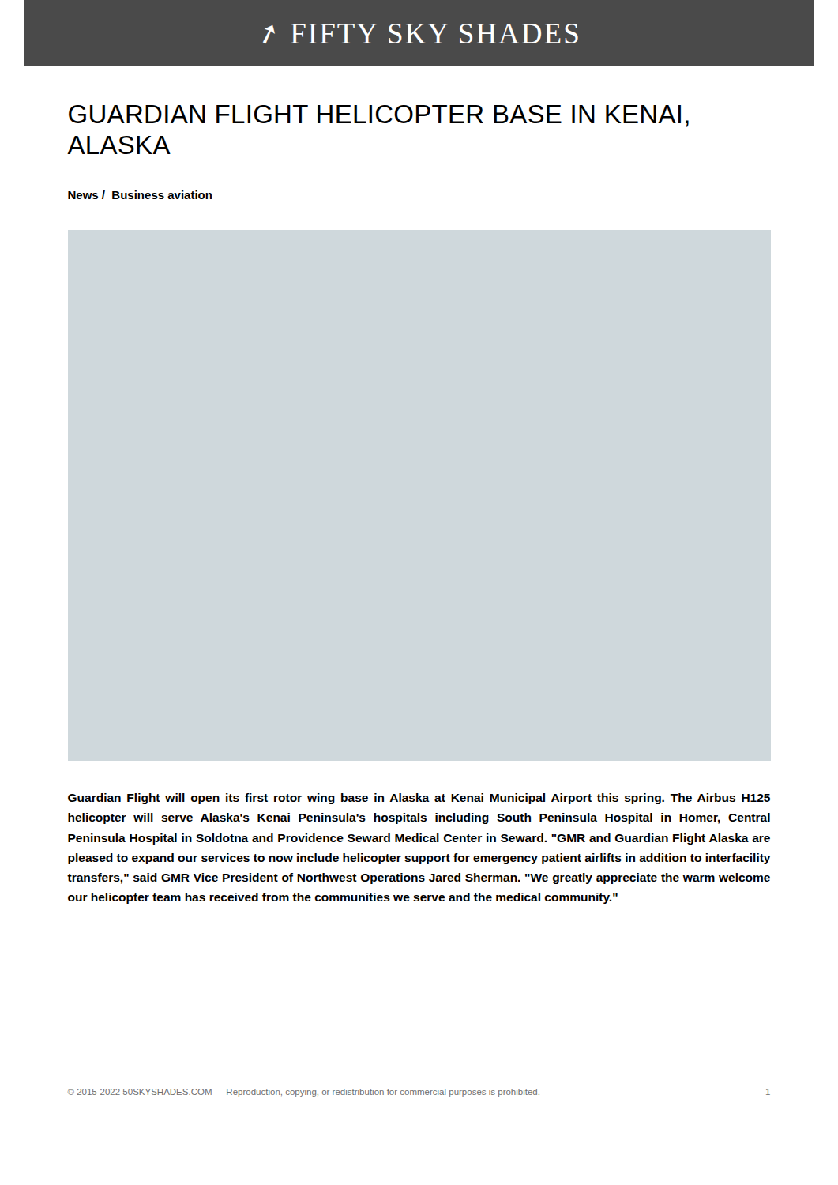➚ FIFTY SKY SHADES
GUARDIAN FLIGHT HELICOPTER BASE IN KENAI, ALASKA
News / Business aviation
Guardian Flight will open its first rotor wing base in Alaska at Kenai Municipal Airport this spring. The Airbus H125 helicopter will serve Alaska's Kenai Peninsula's hospitals including South Peninsula Hospital in Homer, Central Peninsula Hospital in Soldotna and Providence Seward Medical Center in Seward. "GMR and Guardian Flight Alaska are pleased to expand our services to now include helicopter support for emergency patient airlifts in addition to interfacility transfers," said GMR Vice President of Northwest Operations Jared Sherman. "We greatly appreciate the warm welcome our helicopter team has received from the communities we serve and the medical community."
© 2015-2022 50SKYSHADES.COM — Reproduction, copying, or redistribution for commercial purposes is prohibited. 1